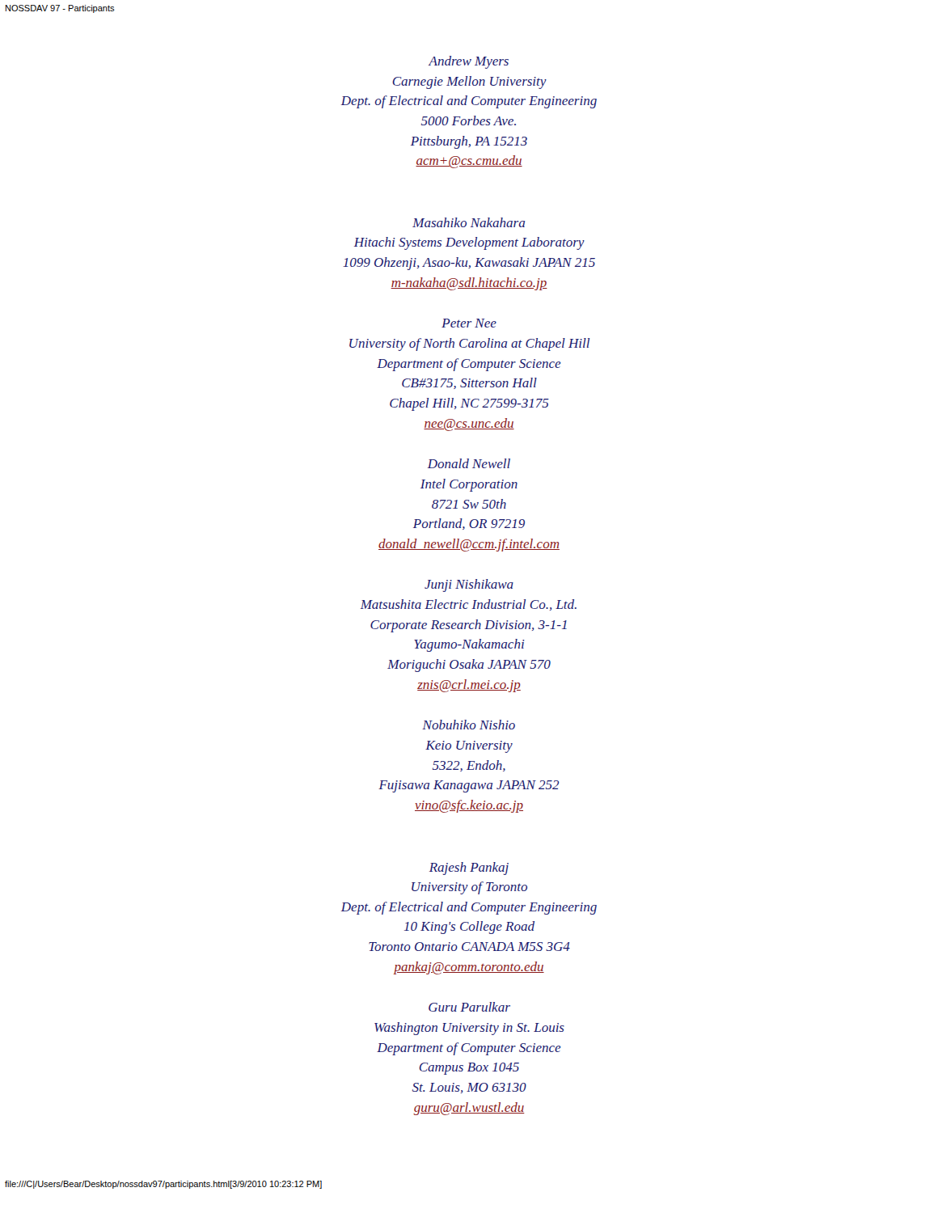NOSSDAV 97 - Participants
Andrew Myers
Carnegie Mellon University
Dept. of Electrical and Computer Engineering
5000 Forbes Ave.
Pittsburgh, PA 15213
acm+@cs.cmu.edu
Masahiko Nakahara
Hitachi Systems Development Laboratory
1099 Ohzenji, Asao-ku, Kawasaki JAPAN 215
m-nakaha@sdl.hitachi.co.jp
Peter Nee
University of North Carolina at Chapel Hill
Department of Computer Science
CB#3175, Sitterson Hall
Chapel Hill, NC 27599-3175
nee@cs.unc.edu
Donald Newell
Intel Corporation
8721 Sw 50th
Portland, OR 97219
donald_newell@ccm.jf.intel.com
Junji Nishikawa
Matsushita Electric Industrial Co., Ltd.
Corporate Research Division, 3-1-1
Yagumo-Nakamachi
Moriguchi Osaka JAPAN 570
znis@crl.mei.co.jp
Nobuhiko Nishio
Keio University
5322, Endoh,
Fujisawa Kanagawa JAPAN 252
vino@sfc.keio.ac.jp
Rajesh Pankaj
University of Toronto
Dept. of Electrical and Computer Engineering
10 King's College Road
Toronto Ontario CANADA M5S 3G4
pankaj@comm.toronto.edu
Guru Parulkar
Washington University in St. Louis
Department of Computer Science
Campus Box 1045
St. Louis, MO 63130
guru@arl.wustl.edu
file:///C|/Users/Bear/Desktop/nossdav97/participants.html[3/9/2010 10:23:12 PM]